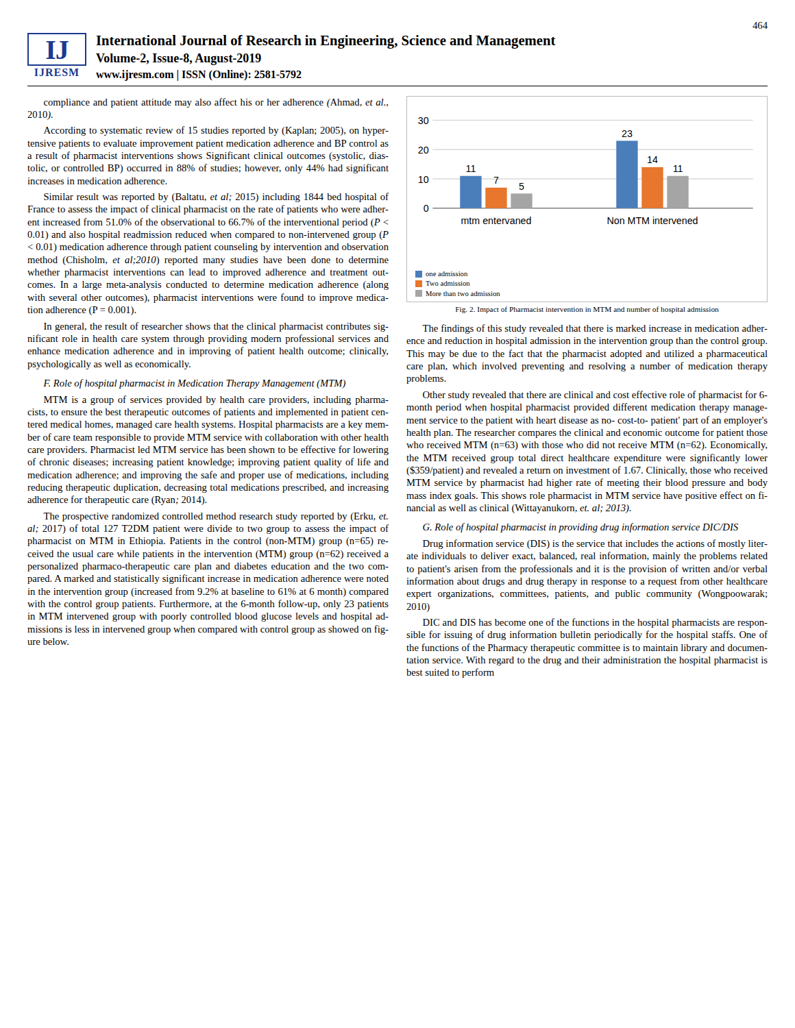464
IJ IJRESM
International Journal of Research in Engineering, Science and Management
Volume-2, Issue-8, August-2019
www.ijresm.com | ISSN (Online): 2581-5792
compliance and patient attitude may also affect his or her adherence (Ahmad, et al., 2010).
According to systematic review of 15 studies reported by (Kaplan; 2005), on hypertensive patients to evaluate improvement patient medication adherence and BP control as a result of pharmacist interventions shows Significant clinical outcomes (systolic, diastolic, or controlled BP) occurred in 88% of studies; however, only 44% had significant increases in medication adherence.
Similar result was reported by (Baltatu, et al; 2015) including 1844 bed hospital of France to assess the impact of clinical pharmacist on the rate of patients who were adherent increased from 51.0% of the observational to 66.7% of the interventional period (P < 0.01) and also hospital readmission reduced when compared to non-intervened group (P < 0.01) medication adherence through patient counseling by intervention and observation method (Chisholm, et al;2010) reported many studies have been done to determine whether pharmacist interventions can lead to improved adherence and treatment outcomes. In a large meta-analysis conducted to determine medication adherence (along with several other outcomes), pharmacist interventions were found to improve medication adherence (P = 0.001).
In general, the result of researcher shows that the clinical pharmacist contributes significant role in health care system through providing modern professional services and enhance medication adherence and in improving of patient health outcome; clinically, psychologically as well as economically.
F. Role of hospital pharmacist in Medication Therapy Management (MTM)
MTM is a group of services provided by health care providers, including pharmacists, to ensure the best therapeutic outcomes of patients and implemented in patient centered medical homes, managed care health systems. Hospital pharmacists are a key member of care team responsible to provide MTM service with collaboration with other health care providers. Pharmacist led MTM service has been shown to be effective for lowering of chronic diseases; increasing patient knowledge; improving patient quality of life and medication adherence; and improving the safe and proper use of medications, including reducing therapeutic duplication, decreasing total medications prescribed, and increasing adherence for therapeutic care (Ryan; 2014).
The prospective randomized controlled method research study reported by (Erku, et. al; 2017) of total 127 T2DM patient were divide to two group to assess the impact of pharmacist on MTM in Ethiopia. Patients in the control (non-MTM) group (n=65) received the usual care while patients in the intervention (MTM) group (n=62) received a personalized pharmaco-therapeutic care plan and diabetes education and the two compared. A marked and statistically significant increase in medication adherence were noted in the intervention group (increased from 9.2% at baseline to 61% at 6 month) compared with the control group patients. Furthermore, at the 6-month follow-up, only 23 patients in MTM intervened group with poorly controlled blood glucose levels and hospital admissions is less in intervened group when compared with control group as showed on figure below.
30 20 10 0 11 7 5 23 14 11 mtm entervaned Non MTM intervened
one admission
Two admission
More than two admission
Fig. 2. Impact of Pharmacist intervention in MTM and number of hospital admission
The findings of this study revealed that there is marked increase in medication adherence and reduction in hospital admission in the intervention group than the control group. This may be due to the fact that the pharmacist adopted and utilized a pharmaceutical care plan, which involved preventing and resolving a number of medication therapy problems.
Other study revealed that there are clinical and cost effective role of pharmacist for 6-month period when hospital pharmacist provided different medication therapy management service to the patient with heart disease as no- cost-to- patient' part of an employer's health plan. The researcher compares the clinical and economic outcome for patient those who received MTM (n=63) with those who did not receive MTM (n=62). Economically, the MTM received group total direct healthcare expenditure were significantly lower ($359/patient) and revealed a return on investment of 1.67. Clinically, those who received MTM service by pharmacist had higher rate of meeting their blood pressure and body mass index goals. This shows role pharmacist in MTM service have positive effect on financial as well as clinical (Wittayanukorn, et. al; 2013).
G. Role of hospital pharmacist in providing drug information service DIC/DIS
Drug information service (DIS) is the service that includes the actions of mostly literate individuals to deliver exact, balanced, real information, mainly the problems related to patient's arisen from the professionals and it is the provision of written and/or verbal information about drugs and drug therapy in response to a request from other healthcare expert organizations, committees, patients, and public community (Wongpoowarak; 2010)
DIC and DIS has become one of the functions in the hospital pharmacists are responsible for issuing of drug information bulletin periodically for the hospital staffs. One of the functions of the Pharmacy therapeutic committee is to maintain library and documentation service. With regard to the drug and their administration the hospital pharmacist is best suited to perform